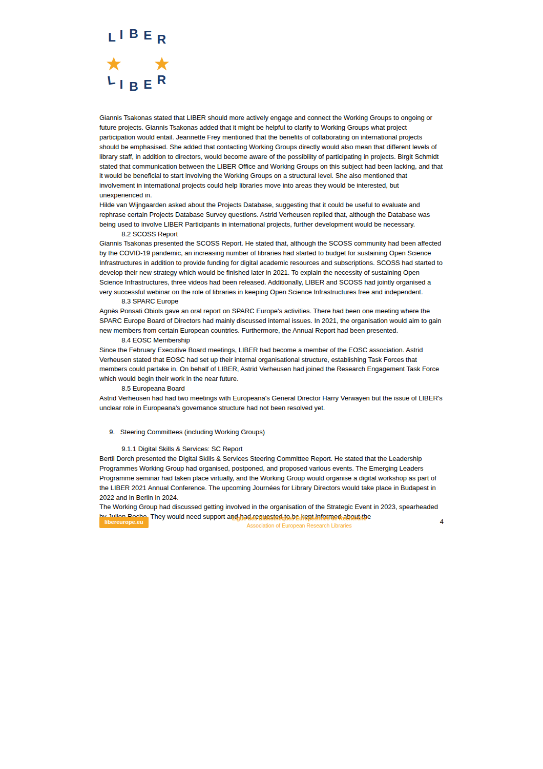L I B E R L I B E R
Giannis Tsakonas stated that LIBER should more actively engage and connect the Working Groups to ongoing or future projects. Giannis Tsakonas added that it might be helpful to clarify to Working Groups what project participation would entail. Jeannette Frey mentioned that the benefits of collaborating on international projects should be emphasised. She added that contacting Working Groups directly would also mean that different levels of library staff, in addition to directors, would become aware of the possibility of participating in projects. Birgit Schmidt stated that communication between the LIBER Office and Working Groups on this subject had been lacking, and that it would be beneficial to start involving the Working Groups on a structural level. She also mentioned that involvement in international projects could help libraries move into areas they would be interested, but unexperienced in.
Hilde van Wijngaarden asked about the Projects Database, suggesting that it could be useful to evaluate and rephrase certain Projects Database Survey questions. Astrid Verheusen replied that, although the Database was being used to involve LIBER Participants in international projects, further development would be necessary.
8.2 SCOSS Report
Giannis Tsakonas presented the SCOSS Report. He stated that, although the SCOSS community had been affected by the COVID-19 pandemic, an increasing number of libraries had started to budget for sustaining Open Science Infrastructures in addition to provide funding for digital academic resources and subscriptions. SCOSS had started to develop their new strategy which would be finished later in 2021. To explain the necessity of sustaining Open Science Infrastructures, three videos had been released. Additionally, LIBER and SCOSS had jointly organised a very successful webinar on the role of libraries in keeping Open Science Infrastructures free and independent.
8.3 SPARC Europe
Agnès Ponsati Obiols gave an oral report on SPARC Europe's activities. There had been one meeting where the SPARC Europe Board of Directors had mainly discussed internal issues. In 2021, the organisation would aim to gain new members from certain European countries. Furthermore, the Annual Report had been presented.
8.4 EOSC Membership
Since the February Executive Board meetings, LIBER had become a member of the EOSC association. Astrid Verheusen stated that EOSC had set up their internal organisational structure, establishing Task Forces that members could partake in. On behalf of LIBER, Astrid Verheusen had joined the Research Engagement Task Force which would begin their work in the near future.
8.5 Europeana Board
Astrid Verheusen had had two meetings with Europeana's General Director Harry Verwayen but the issue of LIBER's unclear role in Europeana's governance structure had not been resolved yet.
9. Steering Committees (including Working Groups)
9.1.1 Digital Skills & Services: SC Report
Bertil Dorch presented the Digital Skills & Services Steering Committee Report. He stated that the Leadership Programmes Working Group had organised, postponed, and proposed various events. The Emerging Leaders Programme seminar had taken place virtually, and the Working Group would organise a digital workshop as part of the LIBER 2021 Annual Conference. The upcoming Journées for Library Directors would take place in Budapest in 2022 and in Berlin in 2024.
The Working Group had discussed getting involved in the organisation of the Strategic Event in 2023, spearheaded by Julien Roche. They would need support and had requested to be kept informed about the
libereurope.eu
Ligue des Bibliothèques Européennes de Recherche
Association of European Research Libraries
4